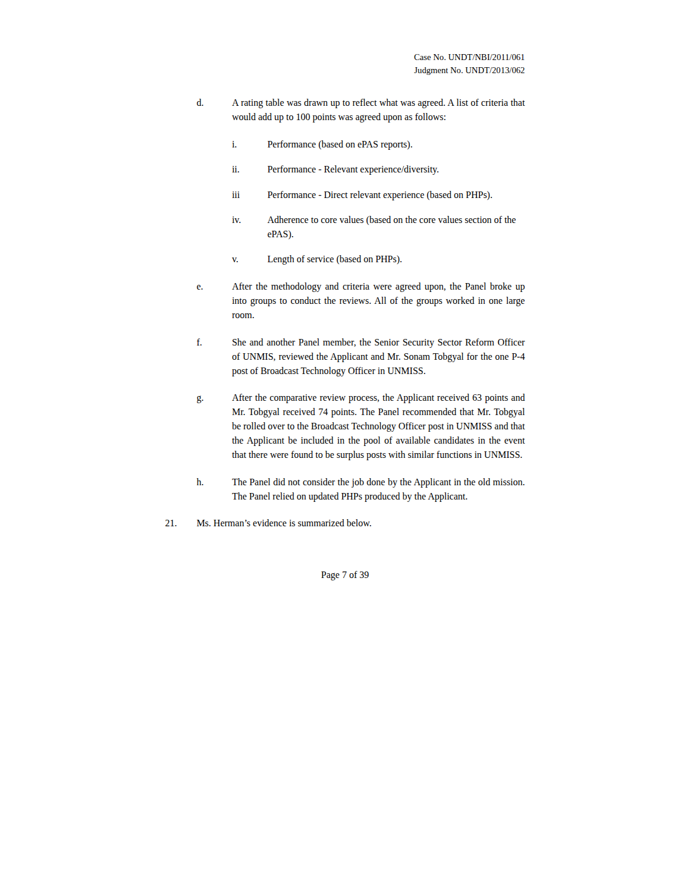Case No. UNDT/NBI/2011/061
Judgment No. UNDT/2013/062
d.
A rating table was drawn up to reflect what was agreed. A list of criteria that would add up to 100 points was agreed upon as follows:
i.
Performance (based on ePAS reports).
ii.
Performance - Relevant experience/diversity.
iii
Performance - Direct relevant experience (based on PHPs).
iv.
Adherence to core values (based on the core values section of the ePAS).
v.
Length of service (based on PHPs).
e.
After the methodology and criteria were agreed upon, the Panel broke up into groups to conduct the reviews. All of the groups worked in one large room.
f.
She and another Panel member, the Senior Security Sector Reform Officer of UNMIS, reviewed the Applicant and Mr. Sonam Tobgyal for the one P-4 post of Broadcast Technology Officer in UNMISS.
g.
After the comparative review process, the Applicant received 63 points and Mr. Tobgyal received 74 points. The Panel recommended that Mr. Tobgyal be rolled over to the Broadcast Technology Officer post in UNMISS and that the Applicant be included in the pool of available candidates in the event that there were found to be surplus posts with similar functions in UNMISS.
h.
The Panel did not consider the job done by the Applicant in the old mission. The Panel relied on updated PHPs produced by the Applicant.
21.
Ms. Herman’s evidence is summarized below.
Page 7 of 39